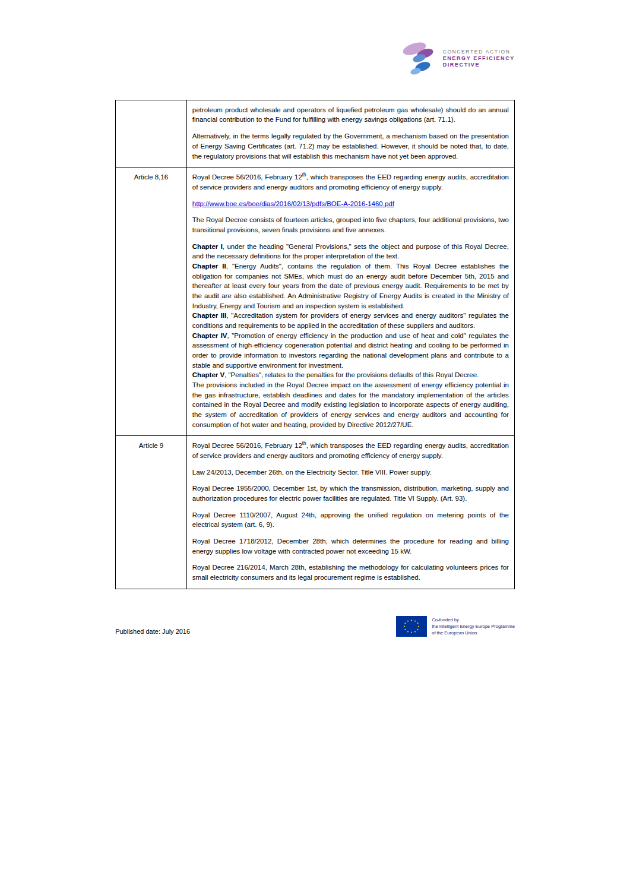CONCERTED ACTION
ENERGY EFFICIENCY
DIRECTIVE
| | petroleum product wholesale and operators of liquefied petroleum gas wholesale) should do an annual financial contribution to the Fund for fulfilling with energy savings obligations (art. 71.1). Alternatively, in the terms legally regulated by the Government, a mechanism based on the presentation of Energy Saving Certificates (art. 71.2) may be established. However, it should be noted that, to date, the regulatory provisions that will establish this mechanism have not yet been approved. |
| Article 8,16 | Royal Decree 56/2016, February 12 th , which transposes the EED regarding energy audits, accreditation of service providers and energy auditors and promoting efficiency of energy supply. http://www.boe.es/boe/dias/2016/02/13/pdfs/BOE-A-2016-1460.pdf The Royal Decree consists of fourteen articles, grouped into five chapters, four additional provisions, two transitional provisions, seven finals provisions and five annexes. Chapter I , under the heading "General Provisions," sets the object and purpose of this Royal Decree, and the necessary definitions for the proper interpretation of the text. Chapter II , "Energy Audits", contains the regulation of them. This Royal Decree establishes the obligation for companies not SMEs, which must do an energy audit before December 5th, 2015 and thereafter at least every four years from the date of previous energy audit. Requirements to be met by the audit are also established. An Administrative Registry of Energy Audits is created in the Ministry of Industry, Energy and Tourism and an inspection system is established. Chapter III , "Accreditation system for providers of energy services and energy auditors" regulates the conditions and requirements to be applied in the accreditation of these suppliers and auditors. Chapter IV , "Promotion of energy efficiency in the production and use of heat and cold" regulates the assessment of high-efficiency cogeneration potential and district heating and cooling to be performed in order to provide information to investors regarding the national development plans and contribute to a stable and supportive environment for investment. Chapter V , "Penalties", relates to the penalties for the provisions defaults of this Royal Decree. The provisions included in the Royal Decree impact on the assessment of energy efficiency potential in the gas infrastructure, establish deadlines and dates for the mandatory implementation of the articles contained in the Royal Decree and modify existing legislation to incorporate aspects of energy auditing, the system of accreditation of providers of energy services and energy auditors and accounting for consumption of hot water and heating, provided by Directive 2012/27/UE. |
| Article 9 | Royal Decree 56/2016, February 12 th , which transposes the EED regarding energy audits, accreditation of service providers and energy auditors and promoting efficiency of energy supply. Law 24/2013, December 26th, on the Electricity Sector. Title VIII. Power supply. Royal Decree 1955/2000, December 1st, by which the transmission, distribution, marketing, supply and authorization procedures for electric power facilities are regulated. Title VI Supply. (Art. 93). Royal Decree 1110/2007, August 24th, approving the unified regulation on metering points of the electrical system (art. 6, 9). Royal Decree 1718/2012, December 28th, which determines the procedure for reading and billing energy supplies low voltage with contracted power not exceeding 15 kW. Royal Decree 216/2014, March 28th, establishing the methodology for calculating volunteers prices for small electricity consumers and its legal procurement regime is established. |
Published date: July 2016
Co-funded by
the Intelligent Energy Europe Programme
of the European Union